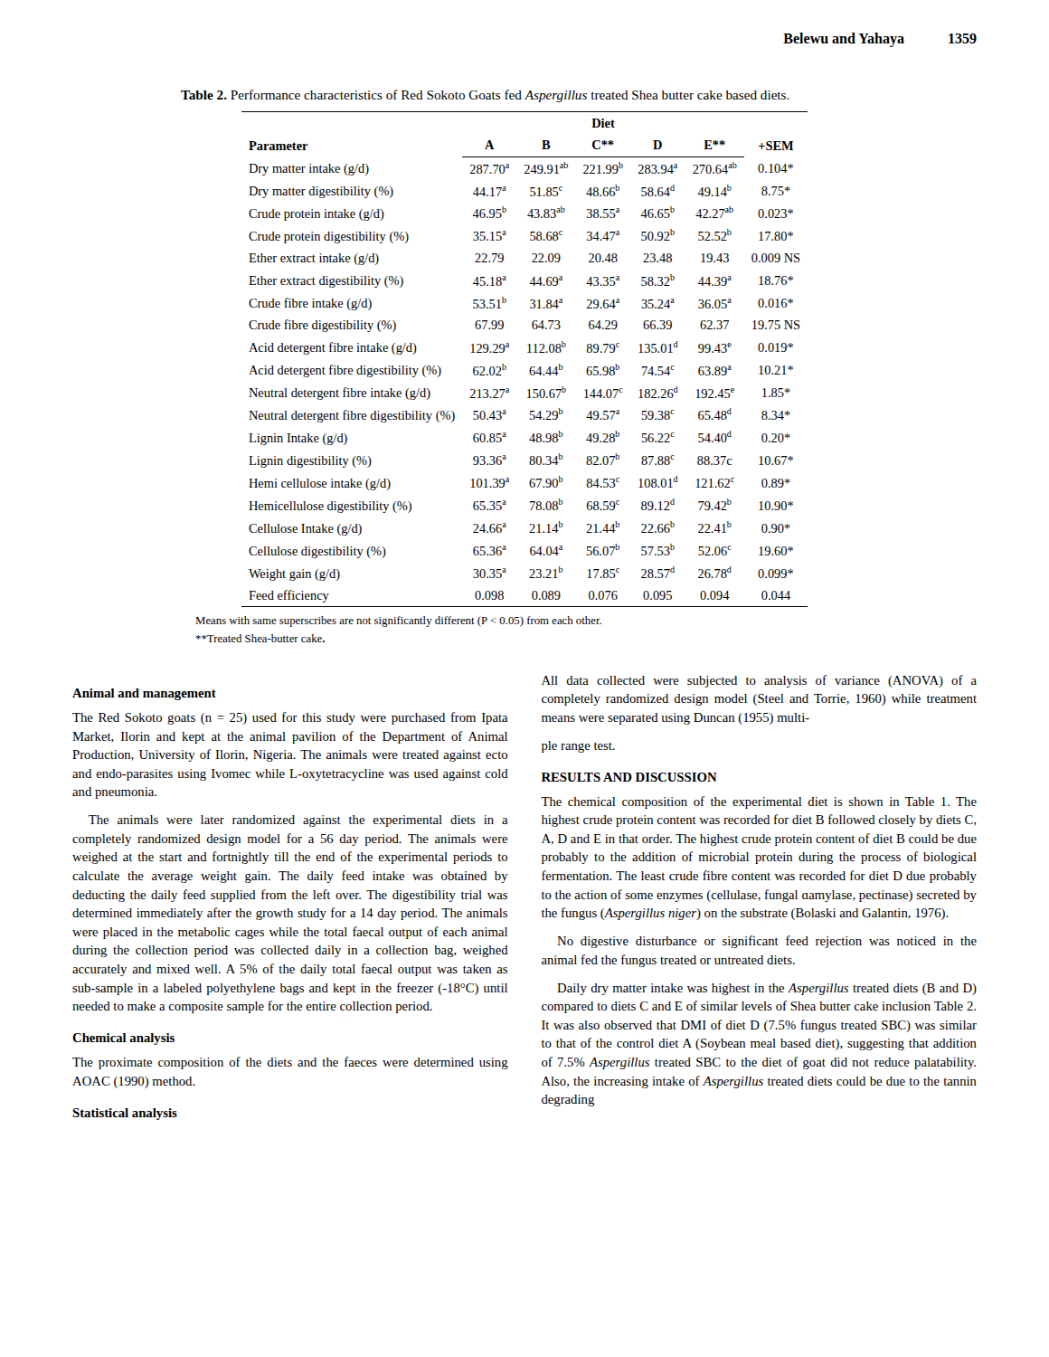Belewu and Yahaya 1359
Table 2. Performance characteristics of Red Sokoto Goats fed Aspergillus treated Shea butter cake based diets.
| Parameter | Diet | +SEM |
| --- | --- | --- |
| A | B | C** | D | E** |
| Dry matter intake (g/d) | 287.70 a | 249.91 ab | 221.99 b | 283.94 a | 270.64 ab | 0.104* |
| Dry matter digestibility (%) | 44.17 a | 51.85 c | 48.66 b | 58.64 d | 49.14 b | 8.75* |
| Crude protein intake (g/d) | 46.95 b | 43.83 ab | 38.55 a | 46.65 b | 42.27 ab | 0.023* |
| Crude protein digestibility (%) | 35.15 a | 58.68 c | 34.47 a | 50.92 b | 52.52 b | 17.80* |
| Ether extract intake (g/d) | 22.79 | 22.09 | 20.48 | 23.48 | 19.43 | 0.009 NS |
| Ether extract digestibility (%) | 45.18 a | 44.69 a | 43.35 a | 58.32 b | 44.39 a | 18.76* |
| Crude fibre intake (g/d) | 53.51 b | 31.84 a | 29.64 a | 35.24 a | 36.05 a | 0.016* |
| Crude fibre digestibility (%) | 67.99 | 64.73 | 64.29 | 66.39 | 62.37 | 19.75 NS |
| Acid detergent fibre intake (g/d) | 129.29 a | 112.08 b | 89.79 c | 135.01 d | 99.43 e | 0.019* |
| Acid detergent fibre digestibility (%) | 62.02 b | 64.44 b | 65.98 b | 74.54 c | 63.89 a | 10.21* |
| Neutral detergent fibre intake (g/d) | 213.27 a | 150.67 b | 144.07 c | 182.26 d | 192.45 e | 1.85* |
| Neutral detergent fibre digestibility (%) | 50.43 a | 54.29 b | 49.57 a | 59.38 c | 65.48 d | 8.34* |
| Lignin Intake (g/d) | 60.85 a | 48.98 b | 49.28 b | 56.22 c | 54.40 d | 0.20* |
| Lignin digestibility (%) | 93.36 a | 80.34 b | 82.07 b | 87.88 c | 88.37c | 10.67* |
| Hemi cellulose intake (g/d) | 101.39 a | 67.90 b | 84.53 c | 108.01 d | 121.62 c | 0.89* |
| Hemicellulose digestibility (%) | 65.35 a | 78.08 b | 68.59 c | 89.12 d | 79.42 b | 10.90* |
| Cellulose Intake (g/d) | 24.66 a | 21.14 b | 21.44 b | 22.66 b | 22.41 b | 0.90* |
| Cellulose digestibility (%) | 65.36 a | 64.04 a | 56.07 b | 57.53 b | 52.06 c | 19.60* |
| Weight gain (g/d) | 30.35 a | 23.21 b | 17.85 c | 28.57 d | 26.78 d | 0.099* |
| Feed efficiency | 0.098 | 0.089 | 0.076 | 0.095 | 0.094 | 0.044 |
Means with same superscribes are not significantly different (P < 0.05) from each other.
**Treated Shea-butter cake.
Animal and management
The Red Sokoto goats (n = 25) used for this study were purchased from Ipata Market, Ilorin and kept at the animal pavilion of the Department of Animal Production, University of Ilorin, Nigeria. The animals were treated against ecto and endo-parasites using Ivomec while L-oxytetracycline was used against cold and pneumonia.
The animals were later randomized against the experimental diets in a completely randomized design model for a 56 day period. The animals were weighed at the start and fortnightly till the end of the experimental periods to calculate the average weight gain. The daily feed intake was obtained by deducting the daily feed supplied from the left over. The digestibility trial was determined immediately after the growth study for a 14 day period. The animals were placed in the metabolic cages while the total faecal output of each animal during the collection period was collected daily in a collection bag, weighed accurately and mixed well. A 5% of the daily total faecal output was taken as sub-sample in a labeled polyethylene bags and kept in the freezer (-18°C) until needed to make a composite sample for the entire collection period.
Chemical analysis
The proximate composition of the diets and the faeces were determined using AOAC (1990) method.
Statistical analysis
All data collected were subjected to analysis of variance (ANOVA) of a completely randomized design model (Steel and Torrie, 1960) while treatment means were separated using Duncan (1955) multi-
ple range test.
RESULTS AND DISCUSSION
The chemical composition of the experimental diet is shown in Table 1. The highest crude protein content was recorded for diet B followed closely by diets C, A, D and E in that order. The highest crude protein content of diet B could be due probably to the addition of microbial protein during the process of biological fermentation. The least crude fibre content was recorded for diet D due probably to the action of some enzymes (cellulase, fungal ɑamylase, pectinase) secreted by the fungus (Aspergillus niger) on the substrate (Bolaski and Galantin, 1976).
No digestive disturbance or significant feed rejection was noticed in the animal fed the fungus treated or untreated diets.
Daily dry matter intake was highest in the Aspergillus treated diets (B and D) compared to diets C and E of similar levels of Shea butter cake inclusion Table 2. It was also observed that DMI of diet D (7.5% fungus treated SBC) was similar to that of the control diet A (Soybean meal based diet), suggesting that addition of 7.5% Aspergillus treated SBC to the diet of goat did not reduce palatability. Also, the increasing intake of Aspergillus treated diets could be due to the tannin degrading